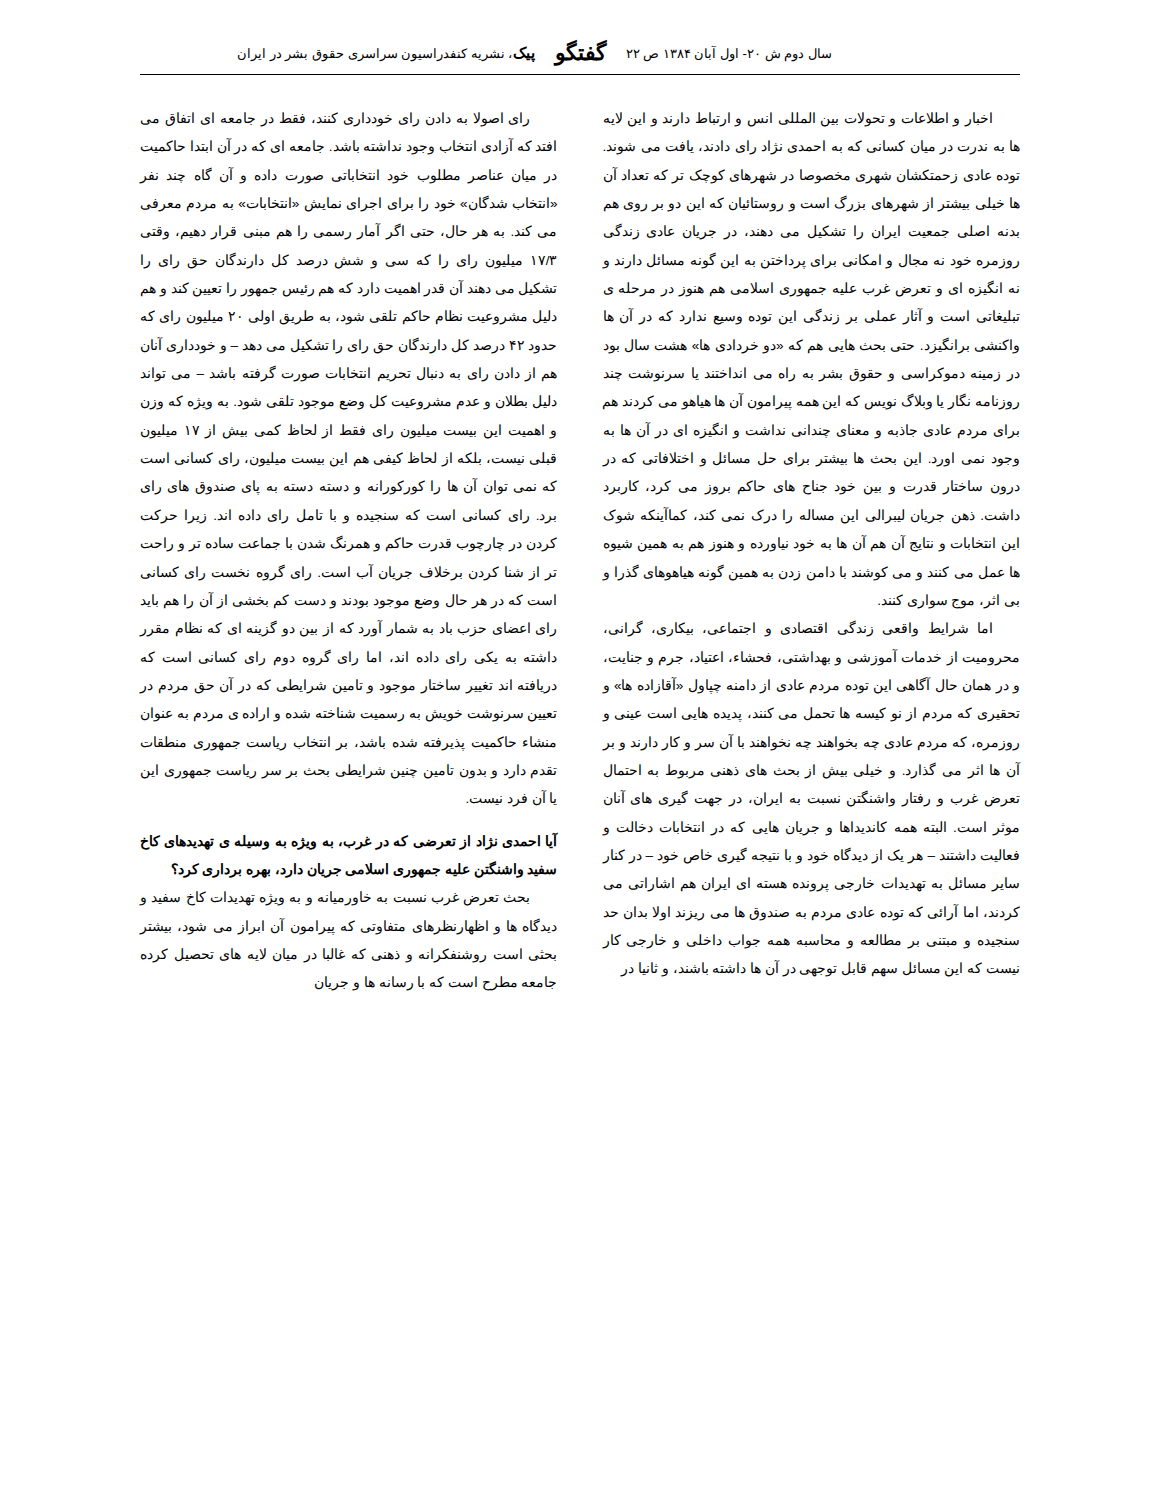سال دوم ش ۲۰- اول آبان ۱۳۸۴ ص ۲۲
گفتگو
پیک، نشریه کنفدراسیون سراسری حقوق بشر در ایران
اخبار و اطلاعات و تحولات بین المللی انس و ارتباط دارند و این لایه ها به ندرت در میان کسانی که به احمدی نژاد رای دادند، یافت می شوند. توده عادی زحمتکشان شهری مخصوصا در شهرهای کوچک تر که تعداد آن ها خیلی بیشتر از شهرهای بزرگ است و روستائیان که این دو بر روی هم بدنه اصلی جمعیت ایران را تشکیل می دهند، در جریان عادی زندگی روزمره خود نه مجال و امکانی برای پرداختن به این گونه مسائل دارند و نه انگیزه ای و تعرض غرب علیه جمهوری اسلامی هم هنوز در مرحله ی تبلیغاتی است و آثار عملی بر زندگی این توده وسیع ندارد که در آن ها واکنشی برانگیزد. حتی بحث هایی هم که «دو خردادی ها» هشت سال بود در زمینه دموکراسی و حقوق بشر به راه می انداختند یا سرنوشت چند روزنامه نگار یا وبلاگ نویس که این همه پیرامون آن ها هیاهو می کردند هم برای مردم عادی جاذبه و معنای چندانی نداشت و انگیزه ای در آن ها به وجود نمی اورد. این بحث ها بیشتر برای حل مسائل و اختلافاتی که در درون ساختار قدرت و بین خود جناح های حاکم بروز می کرد، کاربرد داشت. ذهن جریان لیبرالی این مساله را درک نمی کند، کماآینکه شوک این انتخابات و نتایج آن هم آن ها به خود نیاورده و هنوز هم به همین شیوه ها عمل می کنند و می کوشند با دامن زدن به همین گونه هیاهوهای گذرا و بی اثر، موج سواری کنند.
اما شرایط واقعی زندگی اقتصادی و اجتماعی، بیکاری، گرانی، محرومیت از خدمات آموزشی و بهداشتی، فحشاء، اعتیاد، جرم و جنایت، و در همان حال آگاهی این توده مردم عادی از دامنه چپاول «آقازاده ها» و تحقیری که مردم از نو کیسه ها تحمل می کنند، پدیده هایی است عینی و روزمره، که مردم عادی چه بخواهند چه نخواهند با آن سر و کار دارند و بر آن ها اثر می گذارد. و خیلی بیش از بحث های ذهنی مربوط به احتمال تعرض غرب و رفتار واشنگتن نسبت به ایران، در جهت گیری های آنان موثر است. البته همه کاندیداها و جریان هایی که در انتخابات دخالت و فعالیت داشتند – هر یک از دیدگاه خود و با نتیجه گیری خاص خود – در کنار سایر مسائل به تهدیدات خارجی پرونده هسته ای ایران هم اشاراتی می کردند، اما آرائی که توده عادی مردم به صندوق ها می ریزند اولا بدان حد سنجیده و مبتنی بر مطالعه و محاسبه همه جواب داخلی و خارجی کار نیست که این مسائل سهم قابل توجهی در آن ها داشته باشند، و ثانیا در
رای اصولا به دادن رای خودداری کنند، فقط در جامعه ای اتفاق می افتد که آزادی انتخاب وجود نداشته باشد. جامعه ای که در آن ابتدا حاکمیت در میان عناصر مطلوب خود انتخاباتی صورت داده و آن گاه چند نفر «انتخاب شدگان» خود را برای اجرای نمایش «انتخابات» به مردم معرفی می کند. به هر حال، حتی اگر آمار رسمی را هم مبنی قرار دهیم، وقتی ۱۷/۳ میلیون رای را که سی و شش درصد کل دارندگان حق رای را تشکیل می دهند آن قدر اهمیت دارد که هم رئیس جمهور را تعیین کند و هم دلیل مشروعیت نظام حاکم تلقی شود، به طریق اولی ۲۰ میلیون رای که حدود ۴۲ درصد کل دارندگان حق رای را تشکیل می دهد – و خودداری آنان هم از دادن رای به دنبال تحریم انتخابات صورت گرفته باشد – می تواند دلیل بطلان و عدم مشروعیت کل وضع موجود تلقی شود. به ویژه که وزن و اهمیت این بیست میلیون رای فقط از لحاظ کمی بیش از ۱۷ میلیون قبلی نیست، بلکه از لحاظ کیفی هم این بیست میلیون، رای کسانی است که نمی توان آن ها را کورکورانه و دسته دسته به پای صندوق های رای برد. رای کسانی است که سنجیده و با تامل رای داده اند. زیرا حرکت کردن در چارچوب قدرت حاکم و همرنگ شدن با جماعت ساده تر و راحت تر از شنا کردن برخلاف جریان آب است. رای گروه نخست رای کسانی است که در هر حال وضع موجود بودند و دست کم بخشی از آن را هم باید رای اعضای حزب باد به شمار آورد که از بین دو گزینه ای که نظام مقرر داشته به یکی رای داده اند، اما رای گروه دوم رای کسانی است که دریافته اند تغییر ساختار موجود و تامین شرایطی که در آن حق مردم در تعیین سرنوشت خویش به رسمیت شناخته شده و اراده ی مردم به عنوان منشاء حاکمیت پذیرفته شده باشد، بر انتخاب ریاست جمهوری منطقات تقدم دارد و بدون تامین چنین شرایطی بحث بر سر ریاست جمهوری این یا آن فرد نیست.
آیا احمدی نژاد از تعرضی که در غرب، به ویژه به وسیله ی تهدیدهای کاخ سفید واشنگتن علیه جمهوری اسلامی جریان دارد، بهره برداری کرد؟
بحث تعرض غرب نسبت به خاورمیانه و به ویژه تهدیدات کاخ سفید و دیدگاه ها و اظهارنظرهای متفاوتی که پیرامون آن ابراز می شود، بیشتر بحثی است روشنفکرانه و ذهنی که غالبا در میان لایه های تحصیل کرده جامعه مطرح است که با رسانه ها و جریان